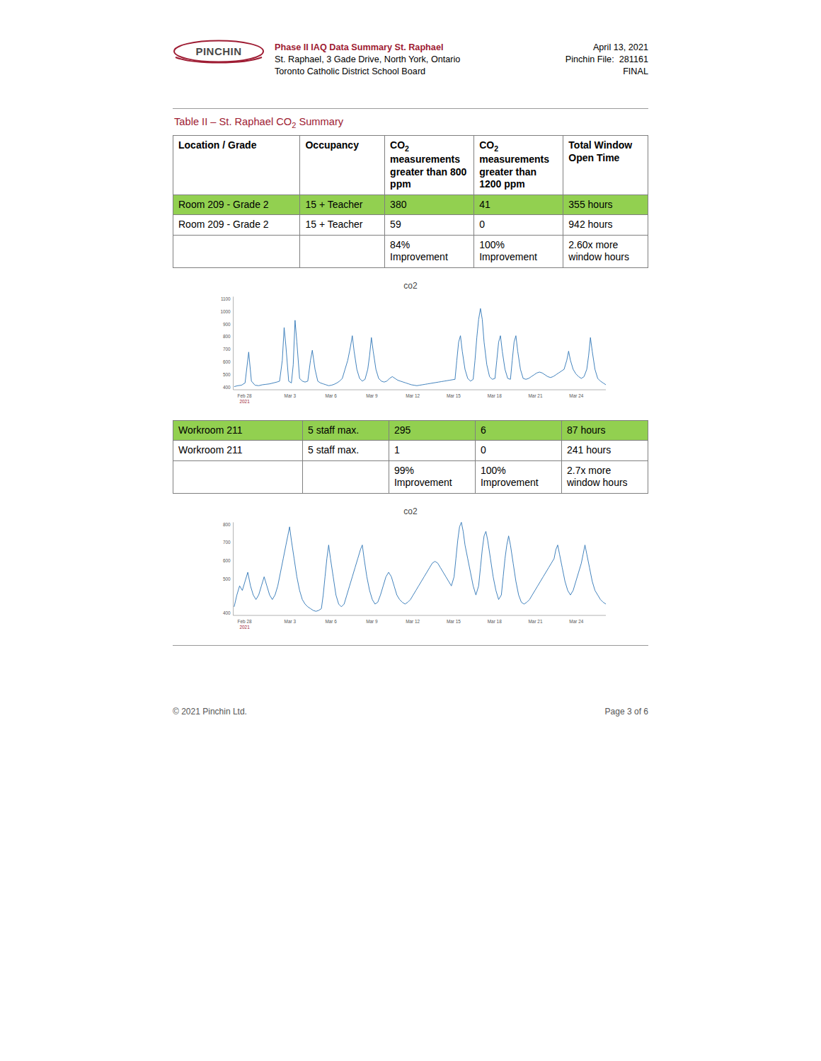PINCHIN
Phase II IAQ Data Summary St. Raphael
St. Raphael, 3 Gade Drive, North York, Ontario
Toronto Catholic District School Board
April 13, 2021
Pinchin File: 281161
FINAL
Table II – St. Raphael CO2 Summary
| Location / Grade | Occupancy | CO 2 measurements greater than 800 ppm | CO 2 measurements greater than 1200 ppm | Total Window Open Time |
| --- | --- | --- | --- | --- |
| Room 209 - Grade 2 | 15 + Teacher | 380 | 41 | 355 hours |
| Room 209 - Grade 2 | 15 + Teacher | 59 | 0 | 942 hours |
| | | 84% Improvement | 100% Improvement | 2.60x more window hours |
co2
1100 1000 900 800 700 600 500 400 Feb 28 2021 Mar 3 Mar 6 Mar 9 Mar 12 Mar 15 Mar 18 Mar 21 Mar 24
| Workroom 211 | 5 staff max. | 295 | 6 | 87 hours |
| Workroom 211 | 5 staff max. | 1 | 0 | 241 hours |
| | | 99% Improvement | 100% Improvement | 2.7x more window hours |
co2
800 700 600 500 400 Feb 28 2021 Mar 3 Mar 6 Mar 9 Mar 12 Mar 15 Mar 18 Mar 21 Mar 24
© 2021 Pinchin Ltd.
Page 3 of 6